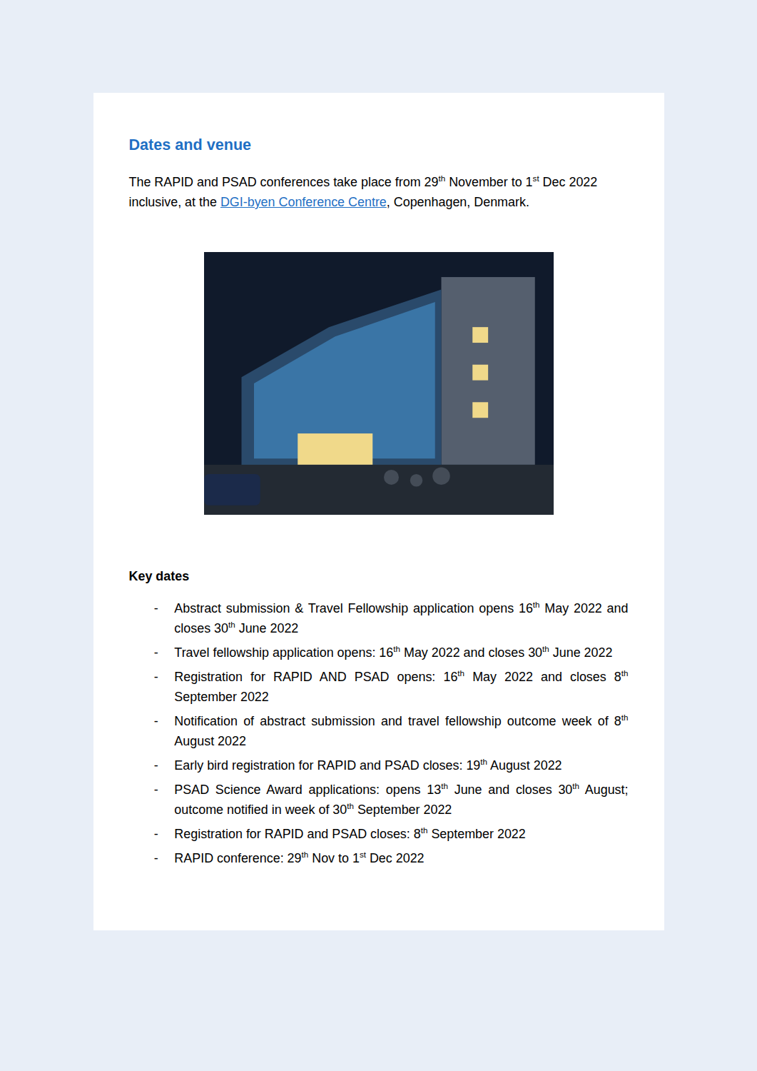Dates and venue
The RAPID and PSAD conferences take place from 29th November to 1st Dec 2022 inclusive, at the DGI-byen Conference Centre, Copenhagen, Denmark.
Key dates
Abstract submission & Travel Fellowship application opens 16th May 2022 and closes 30th June 2022
Travel fellowship application opens: 16th May 2022 and closes 30th June 2022
Registration for RAPID AND PSAD opens: 16th May 2022 and closes 8th September 2022
Notification of abstract submission and travel fellowship outcome week of 8th August 2022
Early bird registration for RAPID and PSAD closes: 19th August 2022
PSAD Science Award applications: opens 13th June and closes 30th August; outcome notified in week of 30th September 2022
Registration for RAPID and PSAD closes: 8th September 2022
RAPID conference: 29th Nov to 1st Dec 2022